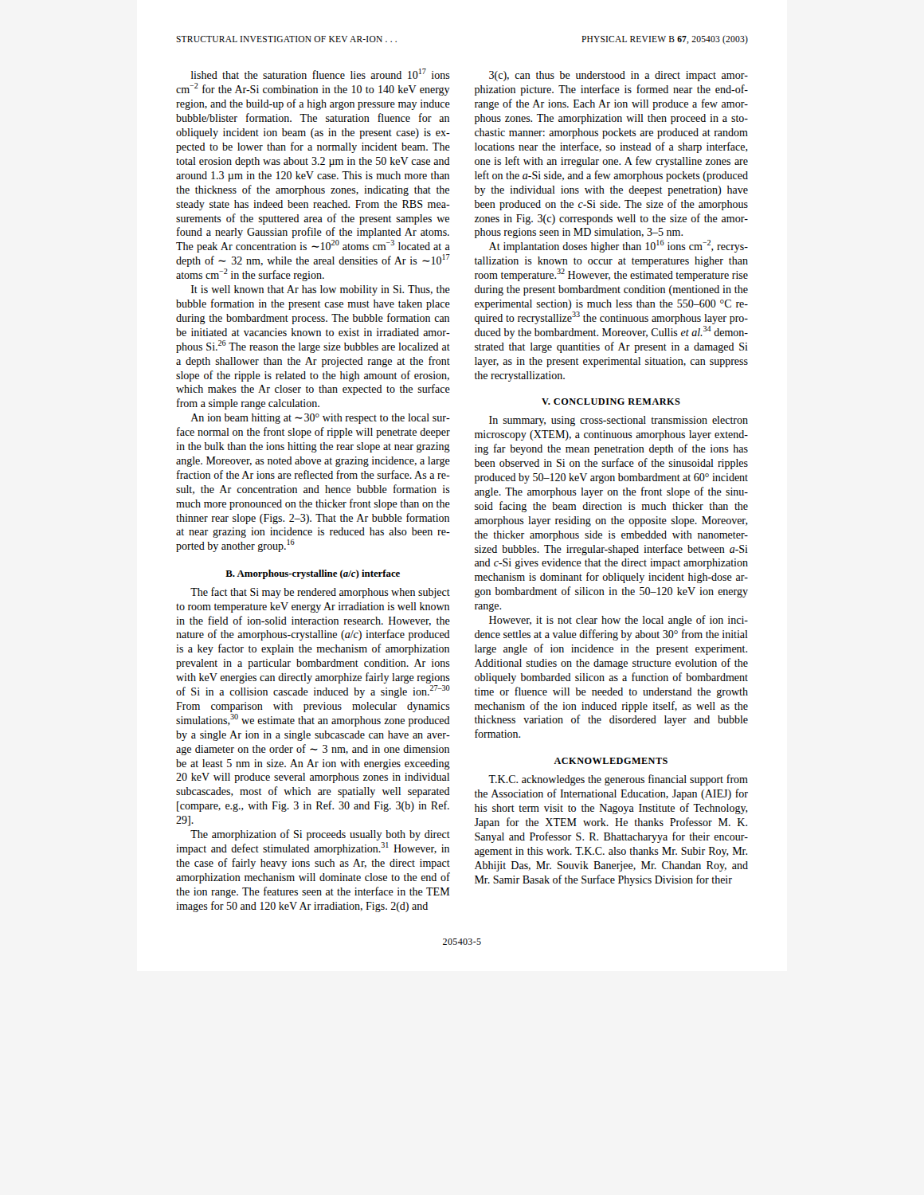Structural investigation of keV Ar-ion . . . Physical Review B 67, 205403 (2003)
lished that the saturation fluence lies around 1017 ions cm−2 for the Ar-Si combination in the 10 to 140 keV energy region, and the build-up of a high argon pressure may induce bubble/blister formation. The saturation fluence for an obliquely incident ion beam (as in the present case) is expected to be lower than for a normally incident beam. The total erosion depth was about 3.2 µm in the 50 keV case and around 1.3 µm in the 120 keV case. This is much more than the thickness of the amorphous zones, indicating that the steady state has indeed been reached. From the RBS measurements of the sputtered area of the present samples we found a nearly Gaussian profile of the implanted Ar atoms. The peak Ar concentration is ∼1020 atoms cm−3 located at a depth of ∼ 32 nm, while the areal densities of Ar is ∼1017 atoms cm−2 in the surface region.
It is well known that Ar has low mobility in Si. Thus, the bubble formation in the present case must have taken place during the bombardment process. The bubble formation can be initiated at vacancies known to exist in irradiated amorphous Si.26 The reason the large size bubbles are localized at a depth shallower than the Ar projected range at the front slope of the ripple is related to the high amount of erosion, which makes the Ar closer to than expected to the surface from a simple range calculation.
An ion beam hitting at ∼30° with respect to the local surface normal on the front slope of ripple will penetrate deeper in the bulk than the ions hitting the rear slope at near grazing angle. Moreover, as noted above at grazing incidence, a large fraction of the Ar ions are reflected from the surface. As a result, the Ar concentration and hence bubble formation is much more pronounced on the thicker front slope than on the thinner rear slope (Figs. 2–3). That the Ar bubble formation at near grazing ion incidence is reduced has also been reported by another group.16
B. Amorphous-crystalline (a/c) interface
The fact that Si may be rendered amorphous when subject to room temperature keV energy Ar irradiation is well known in the field of ion-solid interaction research. However, the nature of the amorphous-crystalline (a/c) interface produced is a key factor to explain the mechanism of amorphization prevalent in a particular bombardment condition. Ar ions with keV energies can directly amorphize fairly large regions of Si in a collision cascade induced by a single ion.27–30 From comparison with previous molecular dynamics simulations,30 we estimate that an amorphous zone produced by a single Ar ion in a single subcascade can have an average diameter on the order of ∼ 3 nm, and in one dimension be at least 5 nm in size. An Ar ion with energies exceeding 20 keV will produce several amorphous zones in individual subcascades, most of which are spatially well separated [compare, e.g., with Fig. 3 in Ref. 30 and Fig. 3(b) in Ref. 29].
The amorphization of Si proceeds usually both by direct impact and defect stimulated amorphization.31 However, in the case of fairly heavy ions such as Ar, the direct impact amorphization mechanism will dominate close to the end of the ion range. The features seen at the interface in the TEM images for 50 and 120 keV Ar irradiation, Figs. 2(d) and
3(c), can thus be understood in a direct impact amorphization picture. The interface is formed near the end-of-range of the Ar ions. Each Ar ion will produce a few amorphous zones. The amorphization will then proceed in a stochastic manner: amorphous pockets are produced at random locations near the interface, so instead of a sharp interface, one is left with an irregular one. A few crystalline zones are left on the a-Si side, and a few amorphous pockets (produced by the individual ions with the deepest penetration) have been produced on the c-Si side. The size of the amorphous zones in Fig. 3(c) corresponds well to the size of the amorphous regions seen in MD simulation, 3–5 nm.
At implantation doses higher than 1016 ions cm−2, recrystallization is known to occur at temperatures higher than room temperature.32 However, the estimated temperature rise during the present bombardment condition (mentioned in the experimental section) is much less than the 550–600 °C required to recrystallize33 the continuous amorphous layer produced by the bombardment. Moreover, Cullis et al.34 demonstrated that large quantities of Ar present in a damaged Si layer, as in the present experimental situation, can suppress the recrystallization.
V. Concluding Remarks
In summary, using cross-sectional transmission electron microscopy (XTEM), a continuous amorphous layer extending far beyond the mean penetration depth of the ions has been observed in Si on the surface of the sinusoidal ripples produced by 50–120 keV argon bombardment at 60° incident angle. The amorphous layer on the front slope of the sinusoid facing the beam direction is much thicker than the amorphous layer residing on the opposite slope. Moreover, the thicker amorphous side is embedded with nanometer-sized bubbles. The irregular-shaped interface between a-Si and c-Si gives evidence that the direct impact amorphization mechanism is dominant for obliquely incident high-dose argon bombardment of silicon in the 50–120 keV ion energy range.
However, it is not clear how the local angle of ion incidence settles at a value differing by about 30° from the initial large angle of ion incidence in the present experiment. Additional studies on the damage structure evolution of the obliquely bombarded silicon as a function of bombardment time or fluence will be needed to understand the growth mechanism of the ion induced ripple itself, as well as the thickness variation of the disordered layer and bubble formation.
Acknowledgments
T.K.C. acknowledges the generous financial support from the Association of International Education, Japan (AIEJ) for his short term visit to the Nagoya Institute of Technology, Japan for the XTEM work. He thanks Professor M. K. Sanyal and Professor S. R. Bhattacharyya for their encouragement in this work. T.K.C. also thanks Mr. Subir Roy, Mr. Abhijit Das, Mr. Souvik Banerjee, Mr. Chandan Roy, and Mr. Samir Basak of the Surface Physics Division for their
205403-5